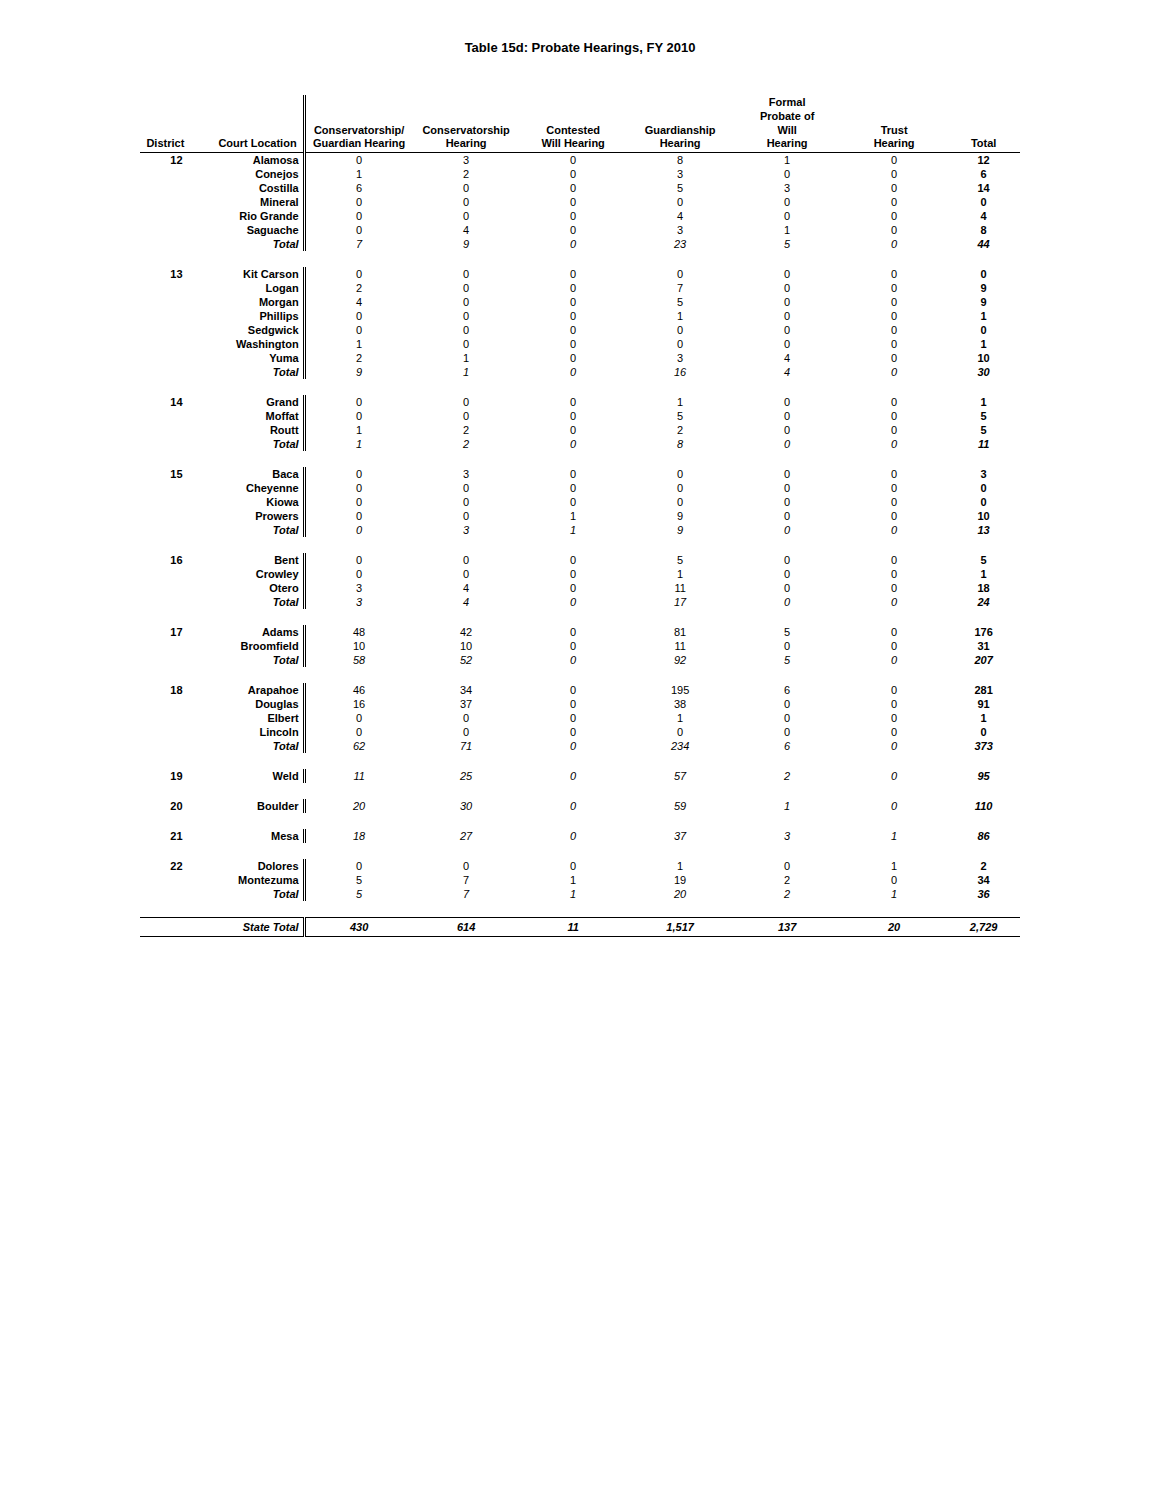Table 15d: Probate Hearings, FY 2010
| District | Court Location | Conservatorship/ Guardian Hearing | Conservatorship Hearing | Contested Will Hearing | Guardianship Hearing | Formal Probate of Will Hearing | Trust Hearing | Total |
| --- | --- | --- | --- | --- | --- | --- | --- | --- |
| 12 | Alamosa | 0 | 3 | 0 | 8 | 1 | 0 | 12 |
| | Conejos | 1 | 2 | 0 | 3 | 0 | 0 | 6 |
| | Costilla | 6 | 0 | 0 | 5 | 3 | 0 | 14 |
| | Mineral | 0 | 0 | 0 | 0 | 0 | 0 | 0 |
| | Rio Grande | 0 | 0 | 0 | 4 | 0 | 0 | 4 |
| | Saguache | 0 | 4 | 0 | 3 | 1 | 0 | 8 |
| | Total | 7 | 9 | 0 | 23 | 5 | 0 | 44 |
| 13 | Kit Carson | 0 | 0 | 0 | 0 | 0 | 0 | 0 |
| | Logan | 2 | 0 | 0 | 7 | 0 | 0 | 9 |
| | Morgan | 4 | 0 | 0 | 5 | 0 | 0 | 9 |
| | Phillips | 0 | 0 | 0 | 1 | 0 | 0 | 1 |
| | Sedgwick | 0 | 0 | 0 | 0 | 0 | 0 | 0 |
| | Washington | 1 | 0 | 0 | 0 | 0 | 0 | 1 |
| | Yuma | 2 | 1 | 0 | 3 | 4 | 0 | 10 |
| | Total | 9 | 1 | 0 | 16 | 4 | 0 | 30 |
| 14 | Grand | 0 | 0 | 0 | 1 | 0 | 0 | 1 |
| | Moffat | 0 | 0 | 0 | 5 | 0 | 0 | 5 |
| | Routt | 1 | 2 | 0 | 2 | 0 | 0 | 5 |
| | Total | 1 | 2 | 0 | 8 | 0 | 0 | 11 |
| 15 | Baca | 0 | 3 | 0 | 0 | 0 | 0 | 3 |
| | Cheyenne | 0 | 0 | 0 | 0 | 0 | 0 | 0 |
| | Kiowa | 0 | 0 | 0 | 0 | 0 | 0 | 0 |
| | Prowers | 0 | 0 | 1 | 9 | 0 | 0 | 10 |
| | Total | 0 | 3 | 1 | 9 | 0 | 0 | 13 |
| 16 | Bent | 0 | 0 | 0 | 5 | 0 | 0 | 5 |
| | Crowley | 0 | 0 | 0 | 1 | 0 | 0 | 1 |
| | Otero | 3 | 4 | 0 | 11 | 0 | 0 | 18 |
| | Total | 3 | 4 | 0 | 17 | 0 | 0 | 24 |
| 17 | Adams | 48 | 42 | 0 | 81 | 5 | 0 | 176 |
| | Broomfield | 10 | 10 | 0 | 11 | 0 | 0 | 31 |
| | Total | 58 | 52 | 0 | 92 | 5 | 0 | 207 |
| 18 | Arapahoe | 46 | 34 | 0 | 195 | 6 | 0 | 281 |
| | Douglas | 16 | 37 | 0 | 38 | 0 | 0 | 91 |
| | Elbert | 0 | 0 | 0 | 1 | 0 | 0 | 1 |
| | Lincoln | 0 | 0 | 0 | 0 | 0 | 0 | 0 |
| | Total | 62 | 71 | 0 | 234 | 6 | 0 | 373 |
| 19 | Weld | 11 | 25 | 0 | 57 | 2 | 0 | 95 |
| 20 | Boulder | 20 | 30 | 0 | 59 | 1 | 0 | 110 |
| 21 | Mesa | 18 | 27 | 0 | 37 | 3 | 1 | 86 |
| 22 | Dolores | 0 | 0 | 0 | 1 | 0 | 1 | 2 |
| | Montezuma | 5 | 7 | 1 | 19 | 2 | 0 | 34 |
| | Total | 5 | 7 | 1 | 20 | 2 | 1 | 36 |
| | State Total | 430 | 614 | 11 | 1,517 | 137 | 20 | 2,729 |